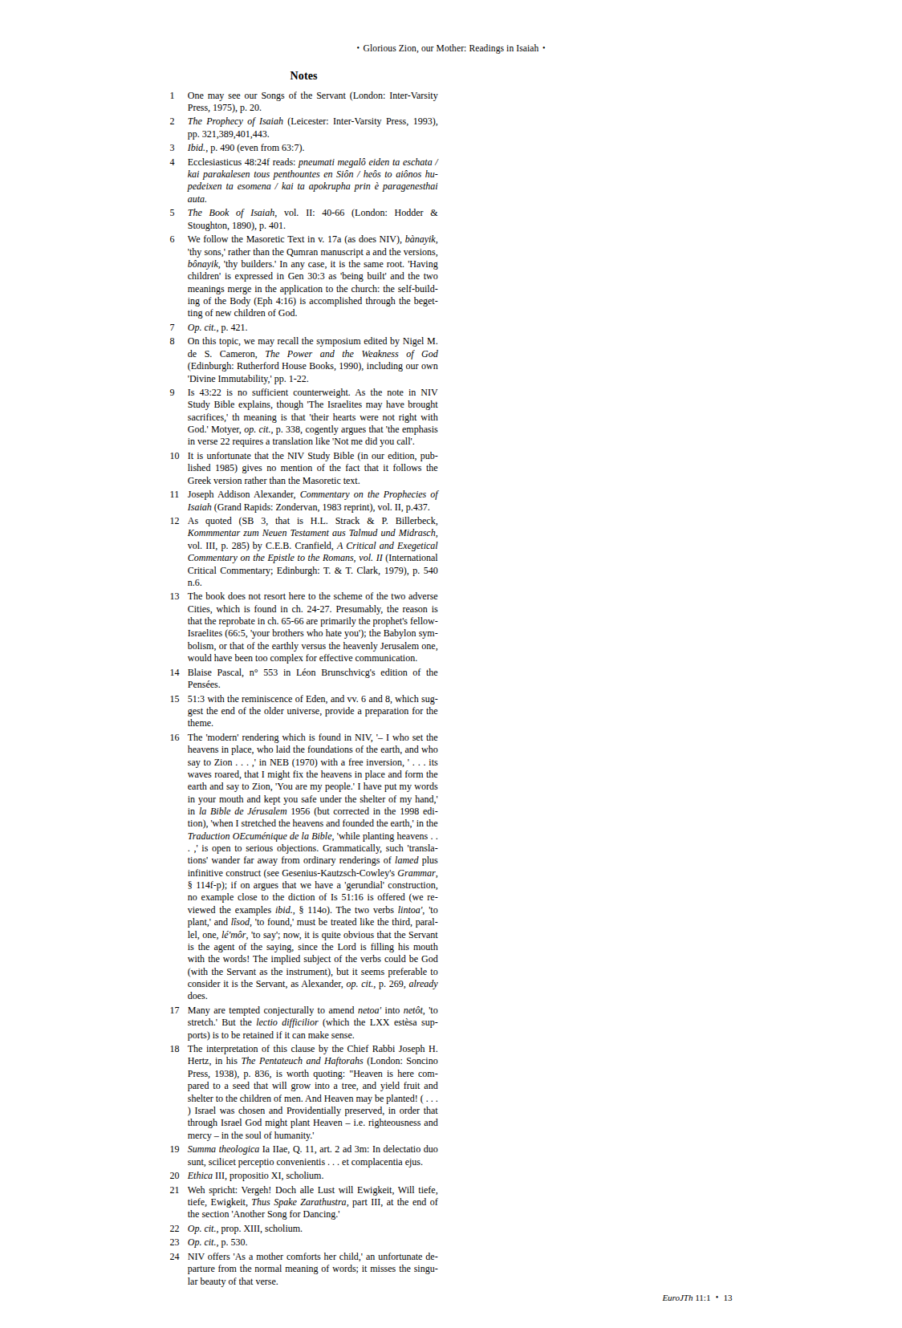•Glorious Zion, our Mother: Readings in Isaiah•
Notes
One may see our Songs of the Servant (London: Inter-Varsity Press, 1975), p. 20.
The Prophecy of Isaiah (Leicester: Inter-Varsity Press, 1993), pp. 321,389,401,443.
Ibid., p. 490 (even from 63:7).
Ecclesiasticus 48:24f reads: pneumati megalô eiden ta eschata / kai parakalesen tous penthountes en Siôn / heôs to aiônos hupedeixen ta esomena / kai ta apokrupha prin è paragenesthai auta.
The Book of Isaiah, vol. II: 40-66 (London: Hodder & Stoughton, 1890), p. 401.
We follow the Masoretic Text in v. 17a (as does NIV), bànayik, 'thy sons,' rather than the Qumran manuscript a and the versions, bônayik, 'thy builders.' In any case, it is the same root. 'Having children' is expressed in Gen 30:3 as 'being built' and the two meanings merge in the application to the church: the self-building of the Body (Eph 4:16) is accomplished through the begetting of new children of God.
Op. cit., p. 421.
On this topic, we may recall the symposium edited by Nigel M. de S. Cameron, The Power and the Weakness of God (Edinburgh: Rutherford House Books, 1990), including our own 'Divine Immutability,' pp. 1-22.
Is 43:22 is no sufficient counterweight. As the note in NIV Study Bible explains, though 'The Israelites may have brought sacrifices,' th meaning is that 'their hearts were not right with God.' Motyer, op. cit., p. 338, cogently argues that 'the emphasis in verse 22 requires a translation like 'Not me did you call'.
It is unfortunate that the NIV Study Bible (in our edition, published 1985) gives no mention of the fact that it follows the Greek version rather than the Masoretic text.
Joseph Addison Alexander, Commentary on the Prophecies of Isaiah (Grand Rapids: Zondervan, 1983 reprint), vol. II, p.437.
As quoted (SB 3, that is H.L. Strack & P. Billerbeck, Kommmentar zum Neuen Testament aus Talmud und Midrasch, vol. III, p. 285) by C.E.B. Cranfield, A Critical and Exegetical Commentary on the Epistle to the Romans, vol. II (International Critical Commentary; Edinburgh: T. & T. Clark, 1979), p. 540 n.6.
The book does not resort here to the scheme of the two adverse Cities, which is found in ch. 24-27. Presumably, the reason is that the reprobate in ch. 65-66 are primarily the prophet's fellow-Israelites (66:5, 'your brothers who hate you'); the Babylon symbolism, or that of the earthly versus the heavenly Jerusalem one, would have been too complex for effective communication.
Blaise Pascal, n° 553 in Léon Brunschvicg's edition of the Pensées.
51:3 with the reminiscence of Eden, and vv. 6 and 8, which suggest the end of the older universe, provide a preparation for the theme.
The 'modern' rendering which is found in NIV, '– I who set the heavens in place, who laid the foundations of the earth, and who say to Zion . . . ,' in NEB (1970) with a free inversion, ' . . . its waves roared, that I might fix the heavens in place and form the earth and say to Zion, 'You are my people.' I have put my words in your mouth and kept you safe under the shelter of my hand,' in la Bible de Jérusalem 1956 (but corrected in the 1998 edition), 'when I stretched the heavens and founded the earth,' in the Traduction OEcuménique de la Bible, 'while planting heavens . . . ,' is open to serious objections. Grammatically, such 'translations' wander far away from ordinary renderings of lamed plus infinitive construct (see Gesenius-Kautzsch-Cowley's Grammar, § 114f-p); if on argues that we have a 'gerundial' construction, no example close to the diction of Is 51:16 is offered (we reviewed the examples ibid., § 114o). The two verbs lintoa', 'to plant,' and lîsod, 'to found,' must be treated like the third, parallel, one, lé'môr, 'to say'; now, it is quite obvious that the Servant is the agent of the saying, since the Lord is filling his mouth with the words! The implied subject of the verbs could be God (with the Servant as the instrument), but it seems preferable to consider it is the Servant, as Alexander, op. cit., p. 269, already does.
Many are tempted conjecturally to amend netoa' into netôt, 'to stretch.' But the lectio difficilior (which the LXX estèsa supports) is to be retained if it can make sense.
The interpretation of this clause by the Chief Rabbi Joseph H. Hertz, in his The Pentateuch and Haftorahs (London: Soncino Press, 1938), p. 836, is worth quoting: "Heaven is here compared to a seed that will grow into a tree, and yield fruit and shelter to the children of men. And Heaven may be planted! ( . . . ) Israel was chosen and Providentially preserved, in order that through Israel God might plant Heaven – i.e. righteousness and mercy – in the soul of humanity.'
Summa theologica Ia IIae, Q. 11, art. 2 ad 3m: In delectatio duo sunt, scilicet perceptio convenientis . . . et complacentia ejus.
Ethica III, propositio XI, scholium.
Weh spricht: Vergeh! Doch alle Lust will Ewigkeit, Will tiefe, tiefe, Ewigkeit, Thus Spake Zarathustra, part III, at the end of the section 'Another Song for Dancing.'
Op. cit., prop. XIII, scholium.
Op. cit., p. 530.
NIV offers 'As a mother comforts her child,' an unfortunate departure from the normal meaning of words; it misses the singular beauty of that verse.
EuroJTh 11:1 • 13